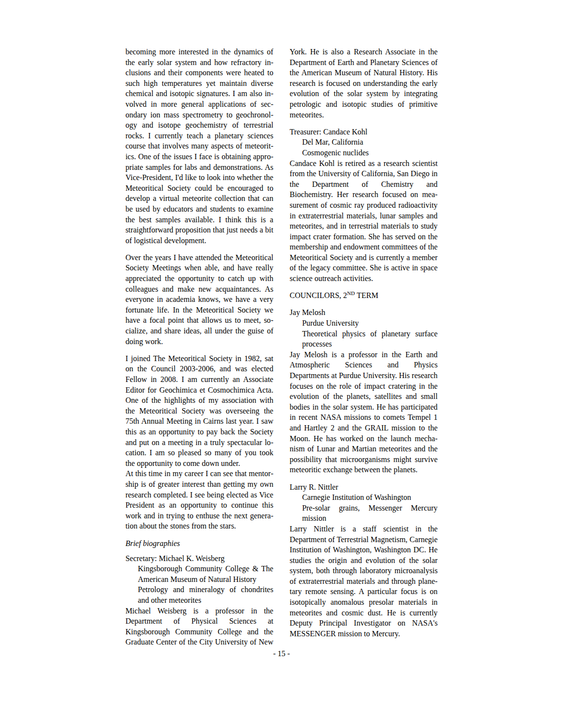becoming more interested in the dynamics of the early solar system and how refractory inclusions and their components were heated to such high temperatures yet maintain diverse chemical and isotopic signatures. I am also involved in more general applications of secondary ion mass spectrometry to geochronology and isotope geochemistry of terrestrial rocks. I currently teach a planetary sciences course that involves many aspects of meteoritics. One of the issues I face is obtaining appropriate samples for labs and demonstrations. As Vice-President, I'd like to look into whether the Meteoritical Society could be encouraged to develop a virtual meteorite collection that can be used by educators and students to examine the best samples available. I think this is a straightforward proposition that just needs a bit of logistical development.
Over the years I have attended the Meteoritical Society Meetings when able, and have really appreciated the opportunity to catch up with colleagues and make new acquaintances. As everyone in academia knows, we have a very fortunate life. In the Meteoritical Society we have a focal point that allows us to meet, socialize, and share ideas, all under the guise of doing work.
I joined The Meteoritical Society in 1982, sat on the Council 2003-2006, and was elected Fellow in 2008. I am currently an Associate Editor for Geochimica et Cosmochimica Acta. One of the highlights of my association with the Meteoritical Society was overseeing the 75th Annual Meeting in Cairns last year. I saw this as an opportunity to pay back the Society and put on a meeting in a truly spectacular location. I am so pleased so many of you took the opportunity to come down under.
At this time in my career I can see that mentorship is of greater interest than getting my own research completed. I see being elected as Vice President as an opportunity to continue this work and in trying to enthuse the next generation about the stones from the stars.
Brief biographies
Secretary: Michael K. Weisberg
Kingsborough Community College & The American Museum of Natural History
Petrology and mineralogy of chondrites and other meteorites
Michael Weisberg is a professor in the Department of Physical Sciences at Kingsborough Community College and the Graduate Center of the City University of New York. He is also a Research Associate in the Department of Earth and Planetary Sciences of the American Museum of Natural History. His research is focused on understanding the early evolution of the solar system by integrating petrologic and isotopic studies of primitive meteorites.
Treasurer: Candace Kohl
Del Mar, California
Cosmogenic nuclides
Candace Kohl is retired as a research scientist from the University of California, San Diego in the Department of Chemistry and Biochemistry. Her research focused on measurement of cosmic ray produced radioactivity in extraterrestrial materials, lunar samples and meteorites, and in terrestrial materials to study impact crater formation. She has served on the membership and endowment committees of the Meteoritical Society and is currently a member of the legacy committee. She is active in space science outreach activities.
COUNCILORS, 2ND TERM
Jay Melosh
Purdue University
Theoretical physics of planetary surface processes
Jay Melosh is a professor in the Earth and Atmospheric Sciences and Physics Departments at Purdue University. His research focuses on the role of impact cratering in the evolution of the planets, satellites and small bodies in the solar system. He has participated in recent NASA missions to comets Tempel 1 and Hartley 2 and the GRAIL mission to the Moon. He has worked on the launch mechanism of Lunar and Martian meteorites and the possibility that microorganisms might survive meteoritic exchange between the planets.
Larry R. Nittler
Carnegie Institution of Washington
Pre-solar grains, Messenger Mercury mission
Larry Nittler is a staff scientist in the Department of Terrestrial Magnetism, Carnegie Institution of Washington, Washington DC. He studies the origin and evolution of the solar system, both through laboratory microanalysis of extraterrestrial materials and through planetary remote sensing. A particular focus is on isotopically anomalous presolar materials in meteorites and cosmic dust. He is currently Deputy Principal Investigator on NASA's MESSENGER mission to Mercury.
- 15 -